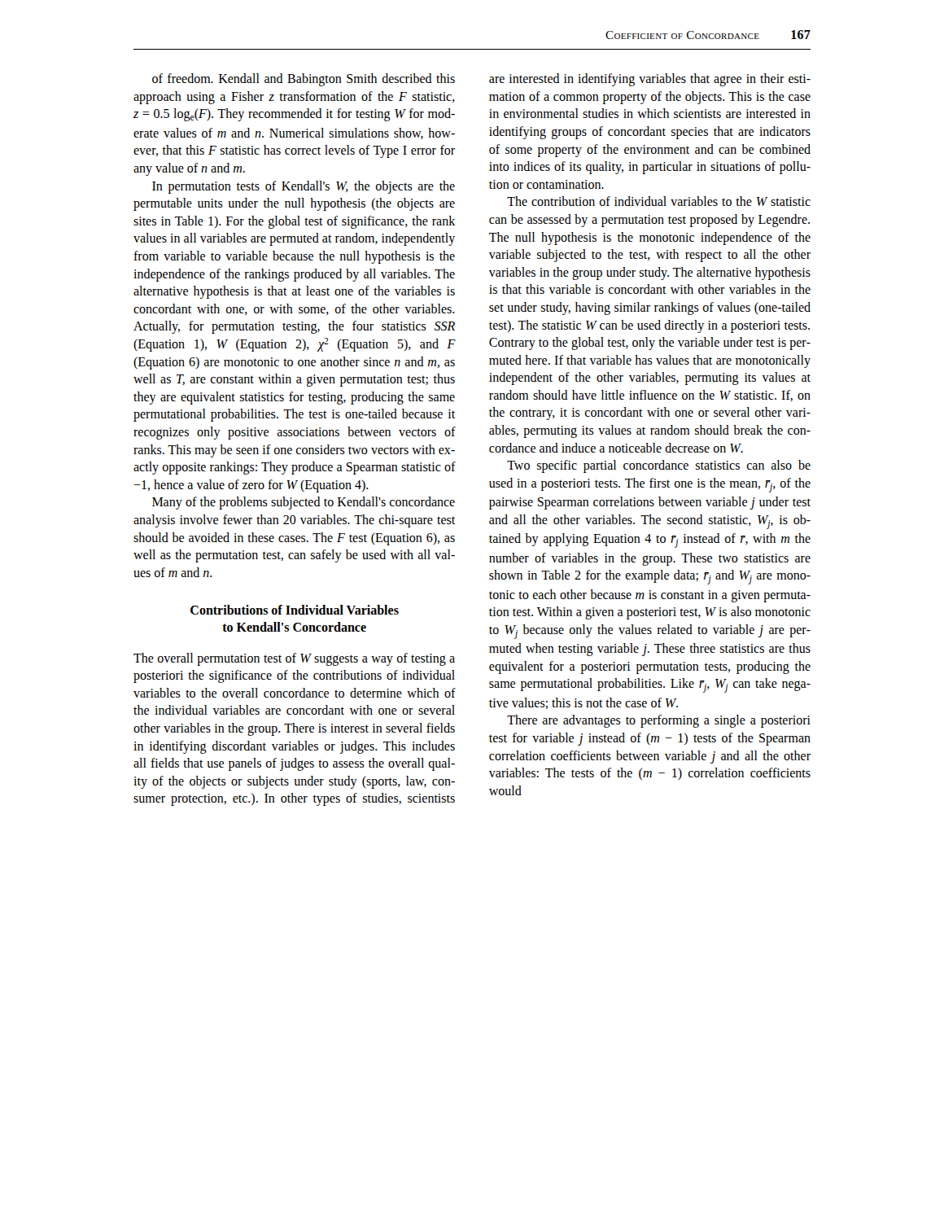Coefficient of Concordance 167
of freedom. Kendall and Babington Smith described this approach using a Fisher z transformation of the F statistic, z = 0.5 loge(F). They recommended it for testing W for moderate values of m and n. Numerical simulations show, however, that this F statistic has correct levels of Type I error for any value of n and m.
In permutation tests of Kendall's W, the objects are the permutable units under the null hypothesis (the objects are sites in Table 1). For the global test of significance, the rank values in all variables are permuted at random, independently from variable to variable because the null hypothesis is the independence of the rankings produced by all variables. The alternative hypothesis is that at least one of the variables is concordant with one, or with some, of the other variables. Actually, for permutation testing, the four statistics SSR (Equation 1), W (Equation 2), χ2 (Equation 5), and F (Equation 6) are monotonic to one another since n and m, as well as T, are constant within a given permutation test; thus they are equivalent statistics for testing, producing the same permutational probabilities. The test is one-tailed because it recognizes only positive associations between vectors of ranks. This may be seen if one considers two vectors with exactly opposite rankings: They produce a Spearman statistic of −1, hence a value of zero for W (Equation 4).
Many of the problems subjected to Kendall's concordance analysis involve fewer than 20 variables. The chi-square test should be avoided in these cases. The F test (Equation 6), as well as the permutation test, can safely be used with all values of m and n.
Contributions of Individual Variables
to Kendall's Concordance
The overall permutation test of W suggests a way of testing a posteriori the significance of the contributions of individual variables to the overall concordance to determine which of the individual variables are concordant with one or several other variables in the group. There is interest in several fields in identifying discordant variables or judges. This includes all fields that use panels of judges to assess the overall quality of the objects or subjects under study (sports, law, consumer protection, etc.). In other types of studies, scientists are interested in identifying variables that agree in their estimation of a common property of the objects. This is the case in environmental studies in which scientists are interested in identifying groups of concordant species that are indicators of some property of the environment and can be combined into indices of its quality, in particular in situations of pollution or contamination.
The contribution of individual variables to the W statistic can be assessed by a permutation test proposed by Legendre. The null hypothesis is the monotonic independence of the variable subjected to the test, with respect to all the other variables in the group under study. The alternative hypothesis is that this variable is concordant with other variables in the set under study, having similar rankings of values (one-tailed test). The statistic W can be used directly in a posteriori tests. Contrary to the global test, only the variable under test is permuted here. If that variable has values that are monotonically independent of the other variables, permuting its values at random should have little influence on the W statistic. If, on the contrary, it is concordant with one or several other variables, permuting its values at random should break the concordance and induce a noticeable decrease on W.
Two specific partial concordance statistics can also be used in a posteriori tests. The first one is the mean, r̄j, of the pairwise Spearman correlations between variable j under test and all the other variables. The second statistic, Wj, is obtained by applying Equation 4 to r̄j instead of r̄, with m the number of variables in the group. These two statistics are shown in Table 2 for the example data; r̄j and Wj are monotonic to each other because m is constant in a given permutation test. Within a given a posteriori test, W is also monotonic to Wj because only the values related to variable j are permuted when testing variable j. These three statistics are thus equivalent for a posteriori permutation tests, producing the same permutational probabilities. Like r̄j, Wj can take negative values; this is not the case of W.
There are advantages to performing a single a posteriori test for variable j instead of (m − 1) tests of the Spearman correlation coefficients between variable j and all the other variables: The tests of the (m − 1) correlation coefficients would